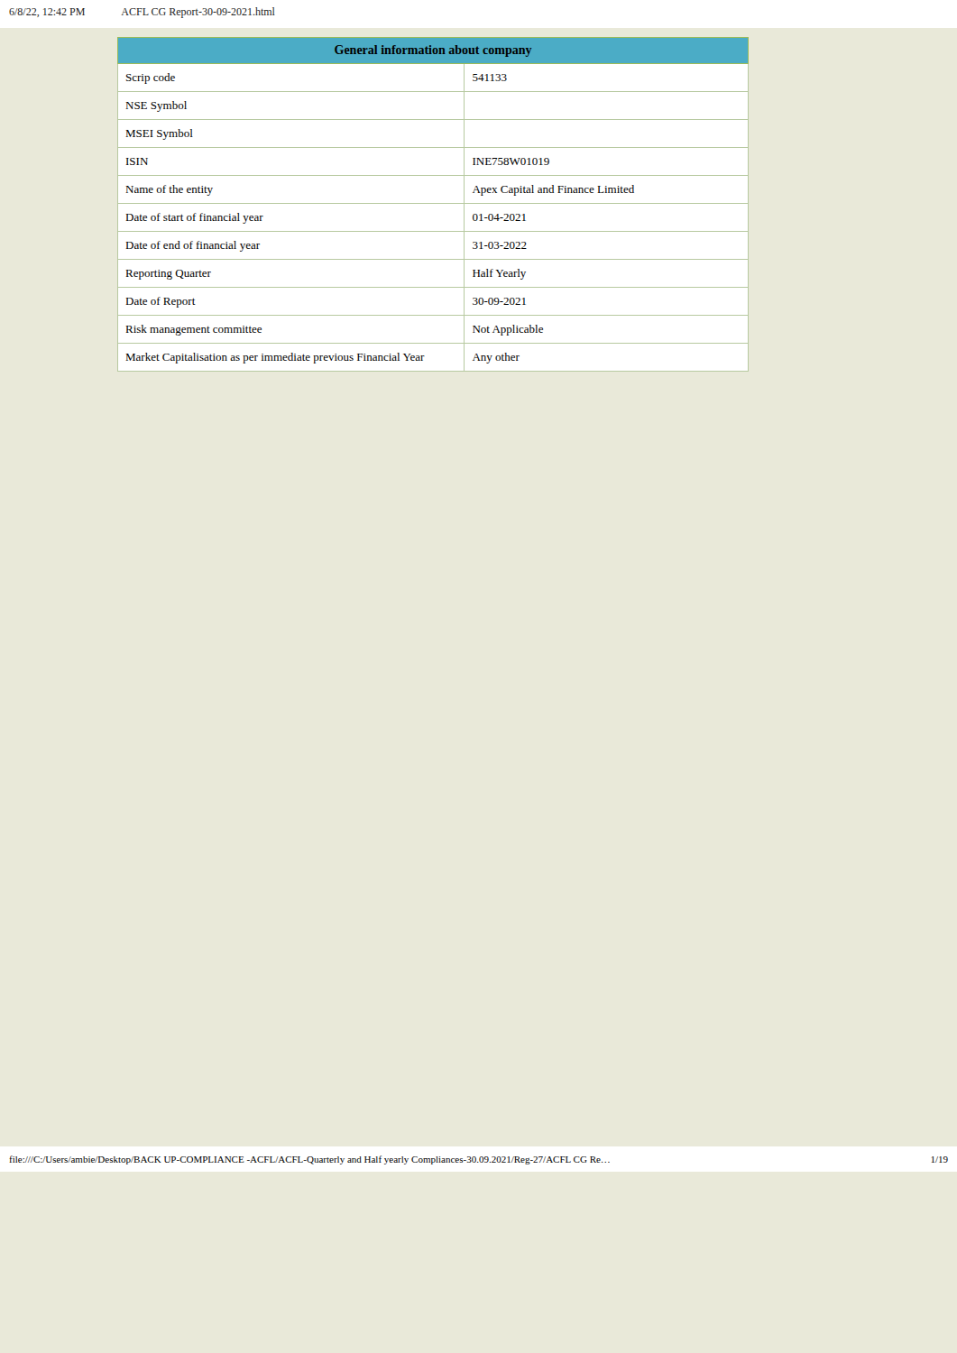6/8/22, 12:42 PM ACFL CG Report-30-09-2021.html
| General information about company |
| --- |
| Scrip code | 541133 |
| NSE Symbol | |
| MSEI Symbol | |
| ISIN | INE758W01019 |
| Name of the entity | Apex Capital and Finance Limited |
| Date of start of financial year | 01-04-2021 |
| Date of end of financial year | 31-03-2022 |
| Reporting Quarter | Half Yearly |
| Date of Report | 30-09-2021 |
| Risk management committee | Not Applicable |
| Market Capitalisation as per immediate previous Financial Year | Any other |
1/19 file:///C:/Users/ambie/Desktop/BACK UP-COMPLIANCE -ACFL/ACFL-Quarterly and Half yearly Compliances-30.09.2021/Reg-27/ACFL CG Re…